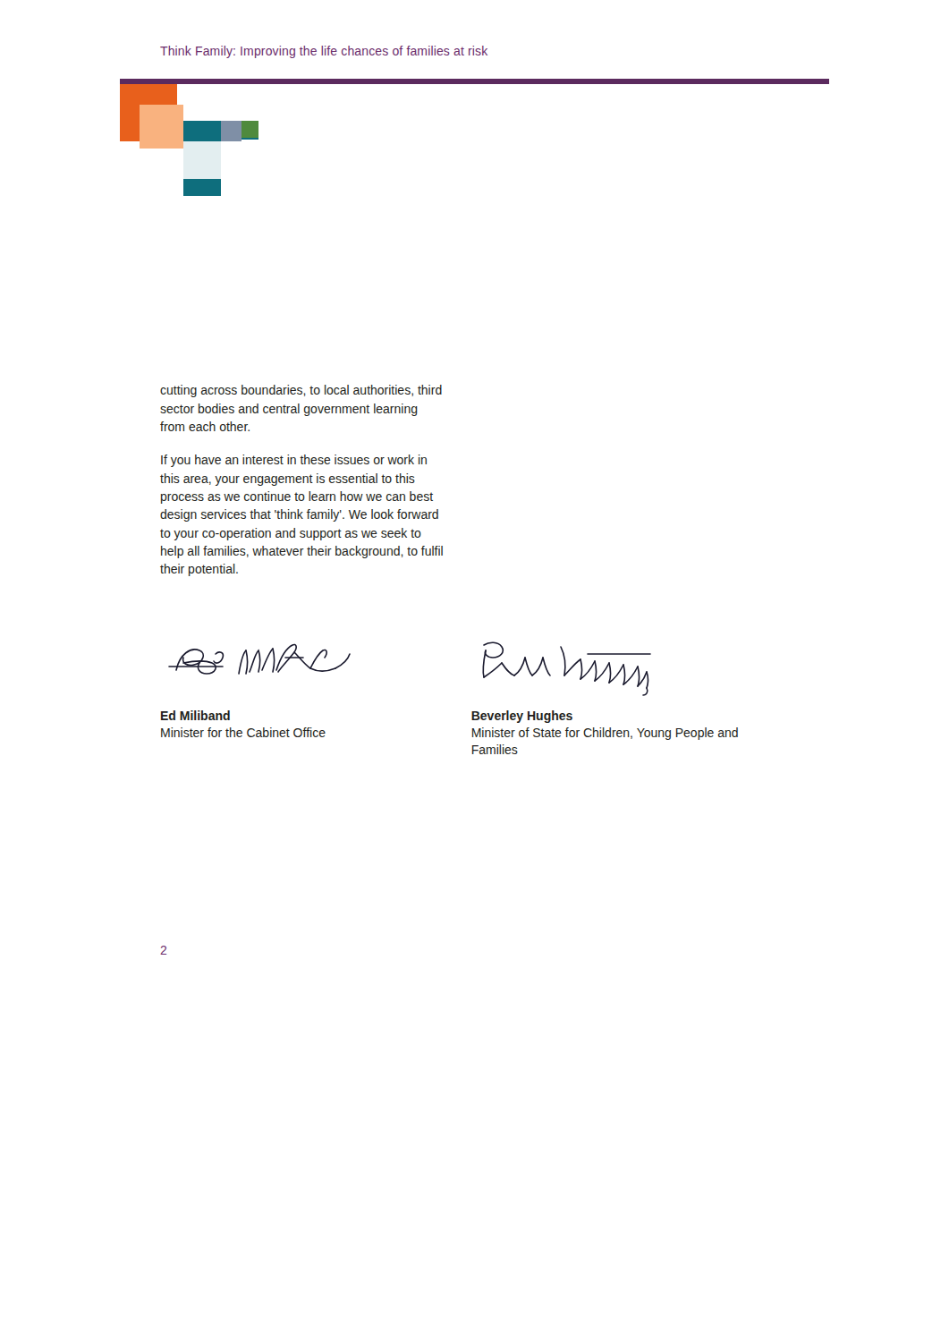Think Family: Improving the life chances of families at risk
cutting across boundaries, to local authorities, third sector bodies and central government learning from each other.
If you have an interest in these issues or work in this area, your engagement is essential to this process as we continue to learn how we can best design services that 'think family'. We look forward to your co-operation and support as we seek to help all families, whatever their background, to fulfil their potential.
Ed Miliband
Minister for the Cabinet Office
Beverley Hughes
Minister of State for Children, Young People and Families
2